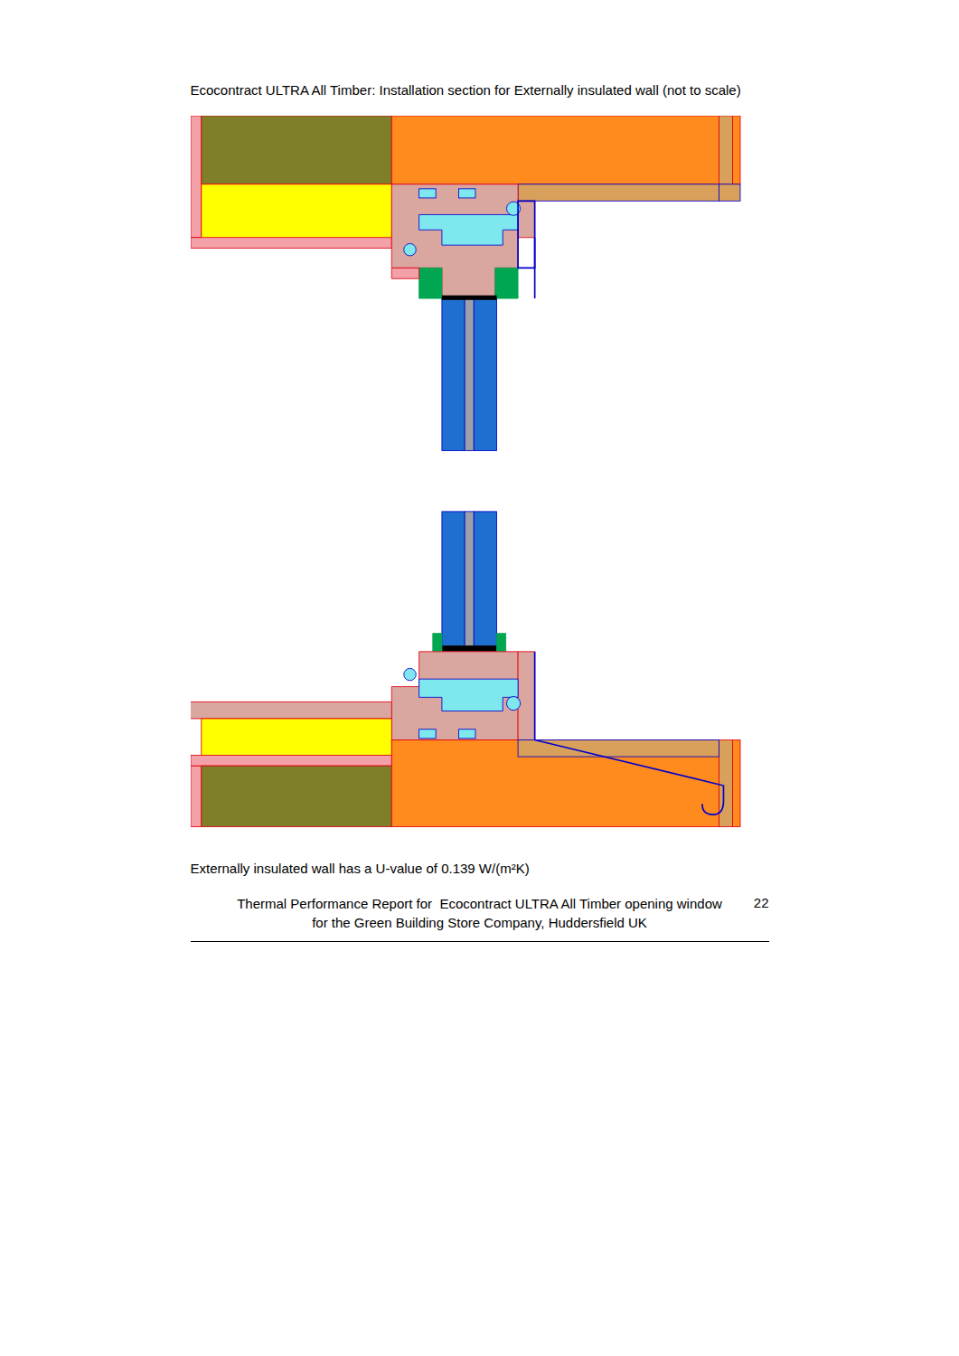Ecocontract ULTRA All Timber: Installation section for Externally insulated wall (not to scale)
Installation sections for externally insulated wall
Externally insulated wall has a U-value of 0.139 W/(m²K)
22
Thermal Performance Report for Ecocontract ULTRA All Timber opening window
for the Green Building Store Company, Huddersfield UK